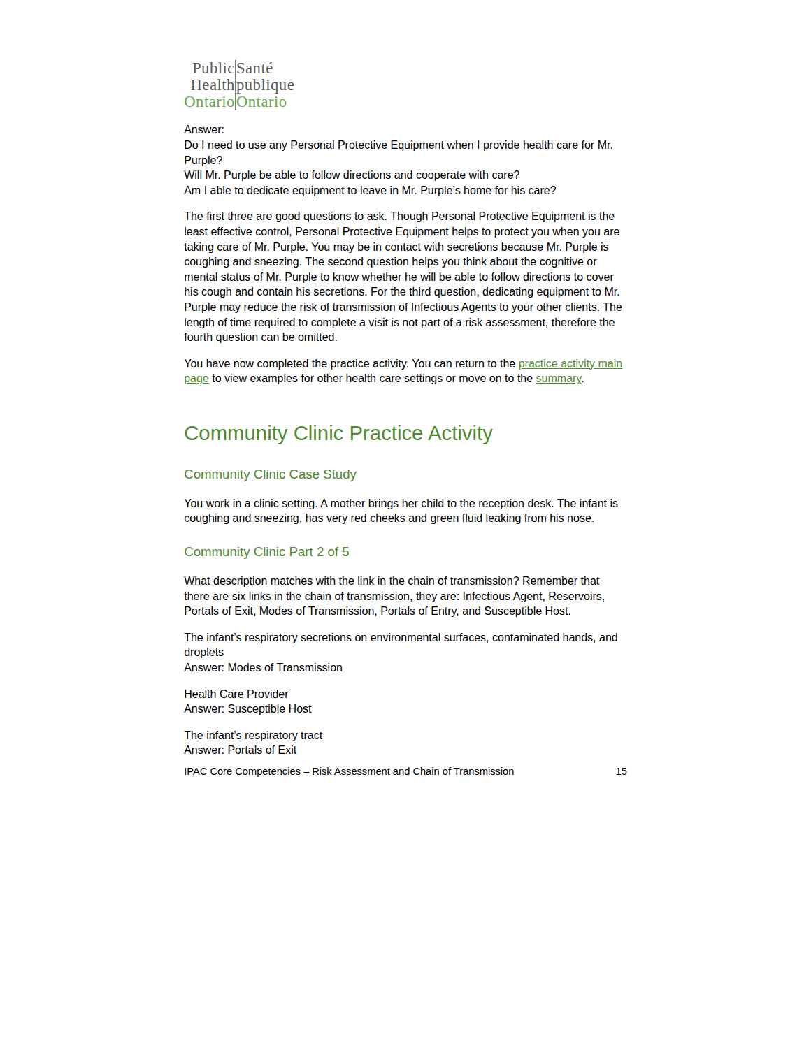| Public Health Ontario | Santé publique Ontario |
Answer:
Do I need to use any Personal Protective Equipment when I provide health care for Mr. Purple?
Will Mr. Purple be able to follow directions and cooperate with care?
Am I able to dedicate equipment to leave in Mr. Purple’s home for his care?
The first three are good questions to ask. Though Personal Protective Equipment is the least effective control, Personal Protective Equipment helps to protect you when you are taking care of Mr. Purple. You may be in contact with secretions because Mr. Purple is coughing and sneezing. The second question helps you think about the cognitive or mental status of Mr. Purple to know whether he will be able to follow directions to cover his cough and contain his secretions. For the third question, dedicating equipment to Mr. Purple may reduce the risk of transmission of Infectious Agents to your other clients. The length of time required to complete a visit is not part of a risk assessment, therefore the fourth question can be omitted.
You have now completed the practice activity. You can return to the practice activity main page to view examples for other health care settings or move on to the summary.
Community Clinic Practice Activity
Community Clinic Case Study
You work in a clinic setting. A mother brings her child to the reception desk. The infant is coughing and sneezing, has very red cheeks and green fluid leaking from his nose.
Community Clinic Part 2 of 5
What description matches with the link in the chain of transmission? Remember that there are six links in the chain of transmission, they are: Infectious Agent, Reservoirs, Portals of Exit, Modes of Transmission, Portals of Entry, and Susceptible Host.
The infant’s respiratory secretions on environmental surfaces, contaminated hands, and droplets
Answer: Modes of Transmission
Health Care Provider
Answer: Susceptible Host
The infant’s respiratory tract
Answer: Portals of Exit
| IPAC Core Competencies – Risk Assessment and Chain of Transmission | 15 |